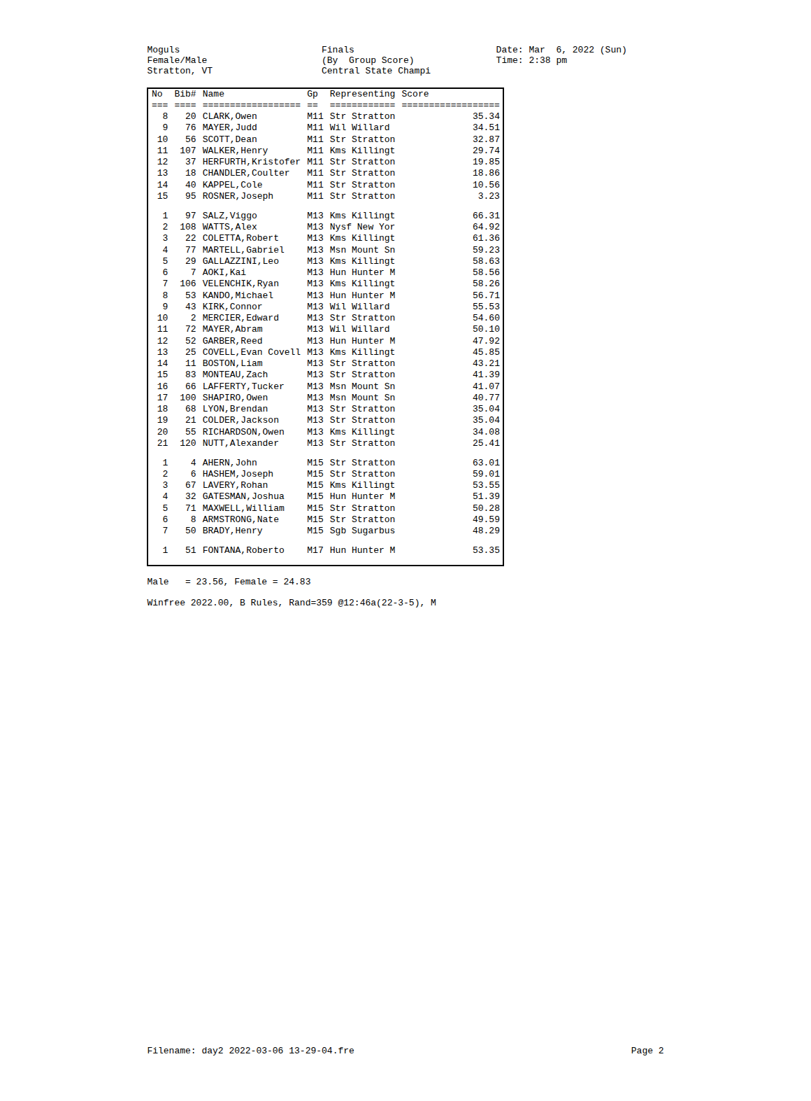Moguls Female/Male Stratton, VT
Finals (By Group Score) Central State Champi
Date: Mar 6, 2022 (Sun) Time: 2:38 pm
| No | Bib# | Name | Gp | Representing | Score |
| --- | --- | --- | --- | --- | --- |
| === | ==== | ================== | == | ============ | ================== |
| 8 | 20 | CLARK,Owen | M11 | Str Stratton | 35.34 |
| 9 | 76 | MAYER,Judd | M11 | Wil Willard | 34.51 |
| 10 | 56 | SCOTT,Dean | M11 | Str Stratton | 32.87 |
| 11 | 107 | WALKER,Henry | M11 | Kms Killingt | 29.74 |
| 12 | 37 | HERFURTH,Kristofer | M11 | Str Stratton | 19.85 |
| 13 | 18 | CHANDLER,Coulter | M11 | Str Stratton | 18.86 |
| 14 | 40 | KAPPEL,Cole | M11 | Str Stratton | 10.56 |
| 15 | 95 | ROSNER,Joseph | M11 | Str Stratton | 3.23 |
| 1 | 97 | SALZ,Viggo | M13 | Kms Killingt | 66.31 |
| 2 | 108 | WATTS,Alex | M13 | Nysf New Yor | 64.92 |
| 3 | 22 | COLETTA,Robert | M13 | Kms Killingt | 61.36 |
| 4 | 77 | MARTELL,Gabriel | M13 | Msn Mount Sn | 59.23 |
| 5 | 29 | GALLAZZINI,Leo | M13 | Kms Killingt | 58.63 |
| 6 | 7 | AOKI,Kai | M13 | Hun Hunter M | 58.56 |
| 7 | 106 | VELENCHIK,Ryan | M13 | Kms Killingt | 58.26 |
| 8 | 53 | KANDO,Michael | M13 | Hun Hunter M | 56.71 |
| 9 | 43 | KIRK,Connor | M13 | Wil Willard | 55.53 |
| 10 | 2 | MERCIER,Edward | M13 | Str Stratton | 54.60 |
| 11 | 72 | MAYER,Abram | M13 | Wil Willard | 50.10 |
| 12 | 52 | GARBER,Reed | M13 | Hun Hunter M | 47.92 |
| 13 | 25 | COVELL,Evan Covell | M13 | Kms Killingt | 45.85 |
| 14 | 11 | BOSTON,Liam | M13 | Str Stratton | 43.21 |
| 15 | 83 | MONTEAU,Zach | M13 | Str Stratton | 41.39 |
| 16 | 66 | LAFFERTY,Tucker | M13 | Msn Mount Sn | 41.07 |
| 17 | 100 | SHAPIRO,Owen | M13 | Msn Mount Sn | 40.77 |
| 18 | 68 | LYON,Brendan | M13 | Str Stratton | 35.04 |
| 19 | 21 | COLDER,Jackson | M13 | Str Stratton | 35.04 |
| 20 | 55 | RICHARDSON,Owen | M13 | Kms Killingt | 34.08 |
| 21 | 120 | NUTT,Alexander | M13 | Str Stratton | 25.41 |
| 1 | 4 | AHERN,John | M15 | Str Stratton | 63.01 |
| 2 | 6 | HASHEM,Joseph | M15 | Str Stratton | 59.01 |
| 3 | 67 | LAVERY,Rohan | M15 | Kms Killingt | 53.55 |
| 4 | 32 | GATESMAN,Joshua | M15 | Hun Hunter M | 51.39 |
| 5 | 71 | MAXWELL,William | M15 | Str Stratton | 50.28 |
| 6 | 8 | ARMSTRONG,Nate | M15 | Str Stratton | 49.59 |
| 7 | 50 | BRADY,Henry | M15 | Sgb Sugarbus | 48.29 |
| 1 | 51 | FONTANA,Roberto | M17 | Hun Hunter M | 53.35 |
Male   = 23.56, Female = 24.83

Winfree 2022.00, B Rules, Rand=359 @12:46a(22-3-5), M
Filename: day2 2022-03-06 13-29-04.fre Page 2